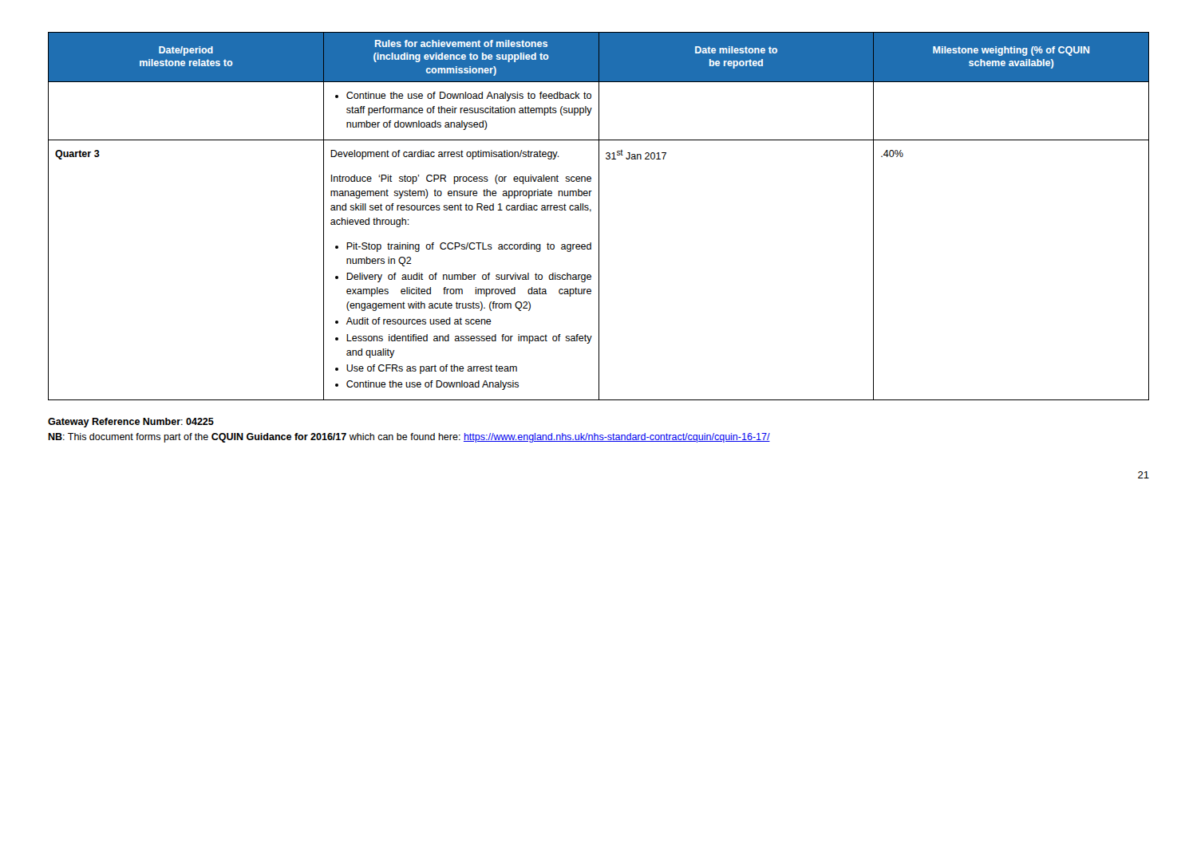| Date/period milestone relates to | Rules for achievement of milestones (including evidence to be supplied to commissioner) | Date milestone to be reported | Milestone weighting (% of CQUIN scheme available) |
| --- | --- | --- | --- |
| | Continue the use of Download Analysis to feedback to staff performance of their resuscitation attempts (supply number of downloads analysed) | | |
| Quarter 3 | Development of cardiac arrest optimisation/strategy. Introduce ‘Pit stop’ CPR process (or equivalent scene management system) to ensure the appropriate number and skill set of resources sent to Red 1 cardiac arrest calls, achieved through: Pit-Stop training of CCPs/CTLs according to agreed numbers in Q2 Delivery of audit of number of survival to discharge examples elicited from improved data capture (engagement with acute trusts). (from Q2) Audit of resources used at scene Lessons identified and assessed for impact of safety and quality Use of CFRs as part of the arrest team Continue the use of Download Analysis | 31 st Jan 2017 | .40% |
Gateway Reference Number: 04225
NB: This document forms part of the CQUIN Guidance for 2016/17 which can be found here: https://www.england.nhs.uk/nhs-standard-contract/cquin/cquin-16-17/
21